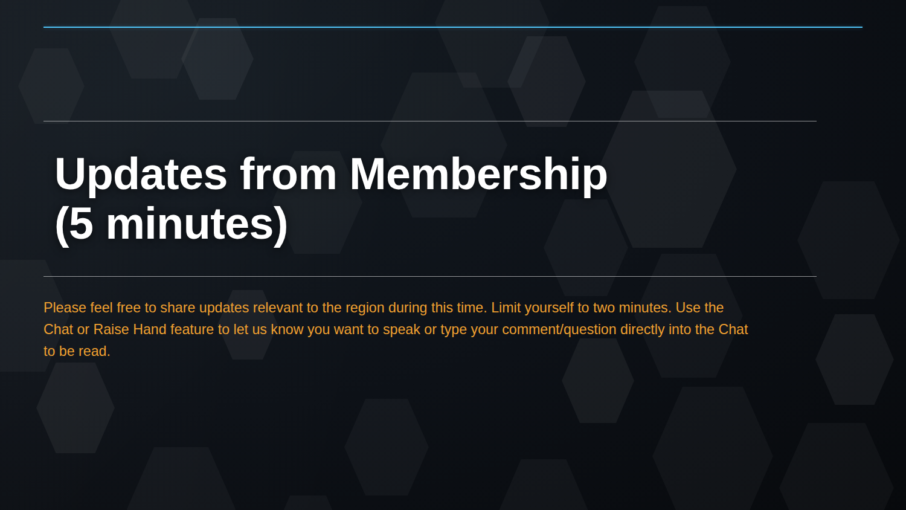Updates from Membership (5 minutes)
Please feel free to share updates relevant to the region during this time. Limit yourself to two minutes. Use the Chat or Raise Hand feature to let us know you want to speak or type your comment/question directly into the Chat to be read.